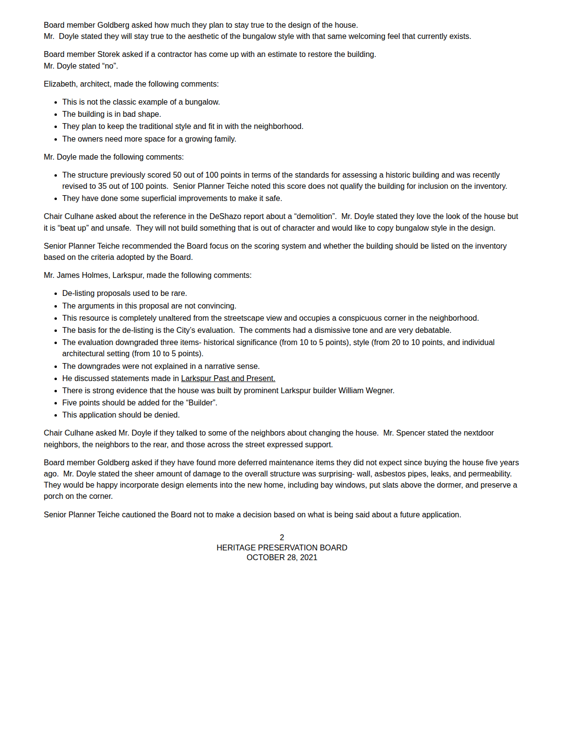Board member Goldberg asked how much they plan to stay true to the design of the house.
Mr. Doyle stated they will stay true to the aesthetic of the bungalow style with that same welcoming feel that currently exists.
Board member Storek asked if a contractor has come up with an estimate to restore the building.
Mr. Doyle stated “no”.
Elizabeth, architect, made the following comments:
This is not the classic example of a bungalow.
The building is in bad shape.
They plan to keep the traditional style and fit in with the neighborhood.
The owners need more space for a growing family.
Mr. Doyle made the following comments:
The structure previously scored 50 out of 100 points in terms of the standards for assessing a historic building and was recently revised to 35 out of 100 points. Senior Planner Teiche noted this score does not qualify the building for inclusion on the inventory.
They have done some superficial improvements to make it safe.
Chair Culhane asked about the reference in the DeShazo report about a “demolition”. Mr. Doyle stated they love the look of the house but it is “beat up” and unsafe. They will not build something that is out of character and would like to copy bungalow style in the design.
Senior Planner Teiche recommended the Board focus on the scoring system and whether the building should be listed on the inventory based on the criteria adopted by the Board.
Mr. James Holmes, Larkspur, made the following comments:
De-listing proposals used to be rare.
The arguments in this proposal are not convincing.
This resource is completely unaltered from the streetscape view and occupies a conspicuous corner in the neighborhood.
The basis for the de-listing is the City’s evaluation. The comments had a dismissive tone and are very debatable.
The evaluation downgraded three items- historical significance (from 10 to 5 points), style (from 20 to 10 points, and individual architectural setting (from 10 to 5 points).
The downgrades were not explained in a narrative sense.
He discussed statements made in Larkspur Past and Present.
There is strong evidence that the house was built by prominent Larkspur builder William Wegner.
Five points should be added for the “Builder”.
This application should be denied.
Chair Culhane asked Mr. Doyle if they talked to some of the neighbors about changing the house. Mr. Spencer stated the nextdoor neighbors, the neighbors to the rear, and those across the street expressed support.
Board member Goldberg asked if they have found more deferred maintenance items they did not expect since buying the house five years ago. Mr. Doyle stated the sheer amount of damage to the overall structure was surprising- wall, asbestos pipes, leaks, and permeability. They would be happy incorporate design elements into the new home, including bay windows, put slats above the dormer, and preserve a porch on the corner.
Senior Planner Teiche cautioned the Board not to make a decision based on what is being said about a future application.
2
HERITAGE PRESERVATION BOARD
OCTOBER 28, 2021